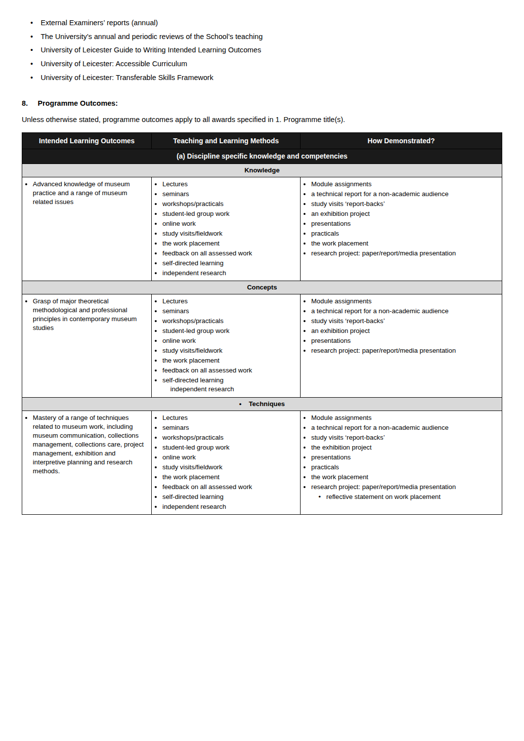External Examiners’ reports (annual)
The University’s annual and periodic reviews of the School’s teaching
University of Leicester Guide to Writing Intended Learning Outcomes
University of Leicester: Accessible Curriculum
University of Leicester: Transferable Skills Framework
8. Programme Outcomes:
Unless otherwise stated, programme outcomes apply to all awards specified in 1. Programme title(s).
| Intended Learning Outcomes | Teaching and Learning Methods | How Demonstrated? |
| --- | --- | --- |
| (a) Discipline specific knowledge and competencies |
| Knowledge |
| Advanced knowledge of museum practice and a range of museum related issues | Lectures seminars workshops/practicals student-led group work online work study visits/fieldwork the work placement feedback on all assessed work self-directed learning independent research | Module assignments a technical report for a non-academic audience study visits ‘report-backs’ an exhibition project presentations practicals the work placement research project: paper/report/media presentation |
| Concepts |
| Grasp of major theoretical methodological and professional principles in contemporary museum studies | Lectures seminars workshops/practicals student-led group work online work study visits/fieldwork the work placement feedback on all assessed work self-directed learning independent research | Module assignments a technical report for a non-academic audience study visits ‘report-backs’ an exhibition project presentations research project: paper/report/media presentation |
| • Techniques |
| Mastery of a range of techniques related to museum work, including museum communication, collections management, collections care, project management, exhibition and interpretive planning and research methods. | Lectures seminars workshops/practicals student-led group work online work study visits/fieldwork the work placement feedback on all assessed work self-directed learning independent research | Module assignments a technical report for a non-academic audience study visits ‘report-backs’ the exhibition project presentations practicals the work placement research project: paper/report/media presentation • reflective statement on work placement |